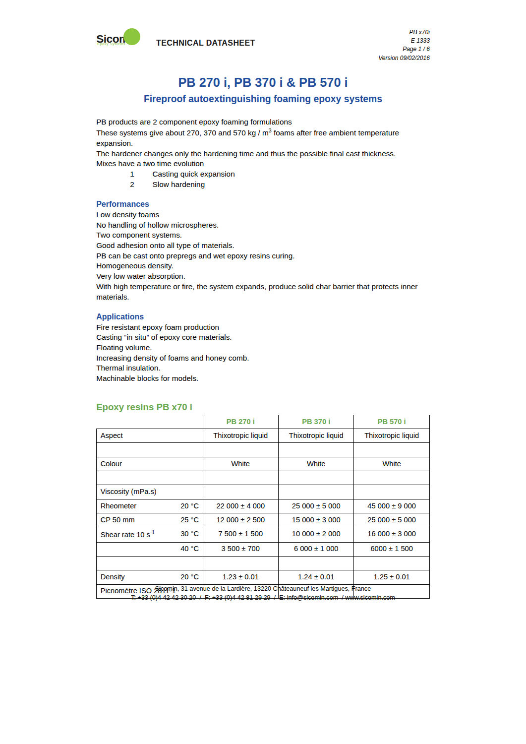Sicomin
Epoxy Systems
TECHNICAL DATASHEET
PB x70i
E 1333
Page 1 / 6
Version 09/02/2016
PB 270 i, PB 370 i & PB 570 i
Fireproof autoextinguishing foaming epoxy systems
PB products are 2 component epoxy foaming formulations
These systems give about 270, 370 and 570 kg / m3 foams after free ambient temperature expansion.
The hardener changes only the hardening time and thus the possible final cast thickness.
Mixes have a two time evolution
1 Casting quick expansion
2 Slow hardening
Performances
Low density foams
No handling of hollow microspheres.
Two component systems.
Good adhesion onto all type of materials.
PB can be cast onto prepregs and wet epoxy resins curing.
Homogeneous density.
Very low water absorption.
With high temperature or fire, the system expands, produce solid char barrier that protects inner materials.
Applications
Fire resistant epoxy foam production
Casting “in situ” of epoxy core materials.
Floating volume.
Increasing density of foams and honey comb.
Thermal insulation.
Machinable blocks for models.
Epoxy resins PB x70 i
| | PB 270 i | PB 370 i | PB 570 i |
| --- | --- | --- | --- |
| Aspect | Thixotropic liquid | Thixotropic liquid | Thixotropic liquid |
| Colour | White | White | White |
| Viscosity (mPa.s) | | | |
| Rheometer 20 °C | 22 000 ± 4 000 | 25 000 ± 5 000 | 45 000 ± 9 000 |
| CP 50 mm 25 °C | 12 000 ± 2 500 | 15 000 ± 3 000 | 25 000 ± 5 000 |
| Shear rate 10 s -1 30 °C | 7 500 ± 1 500 | 10 000 ± 2 000 | 16 000 ± 3 000 |
| 40 °C | 3 500 ± 700 | 6 000 ± 1 000 | 6000 ± 1 500 |
| Density 20 °C | 1.23 ± 0.01 | 1.24 ± 0.01 | 1.25 ± 0.01 |
| Picnomètre ISO 2811-1 | | | |
Sicomin, 31 avenue de la Lardière, 13220 Châteauneuf les Martigues, France
T: +33 (0)4 42 42 30 20 / F: +33 (0)4 42 81 29 29 / E: info@sicomin.com / www.sicomin.com